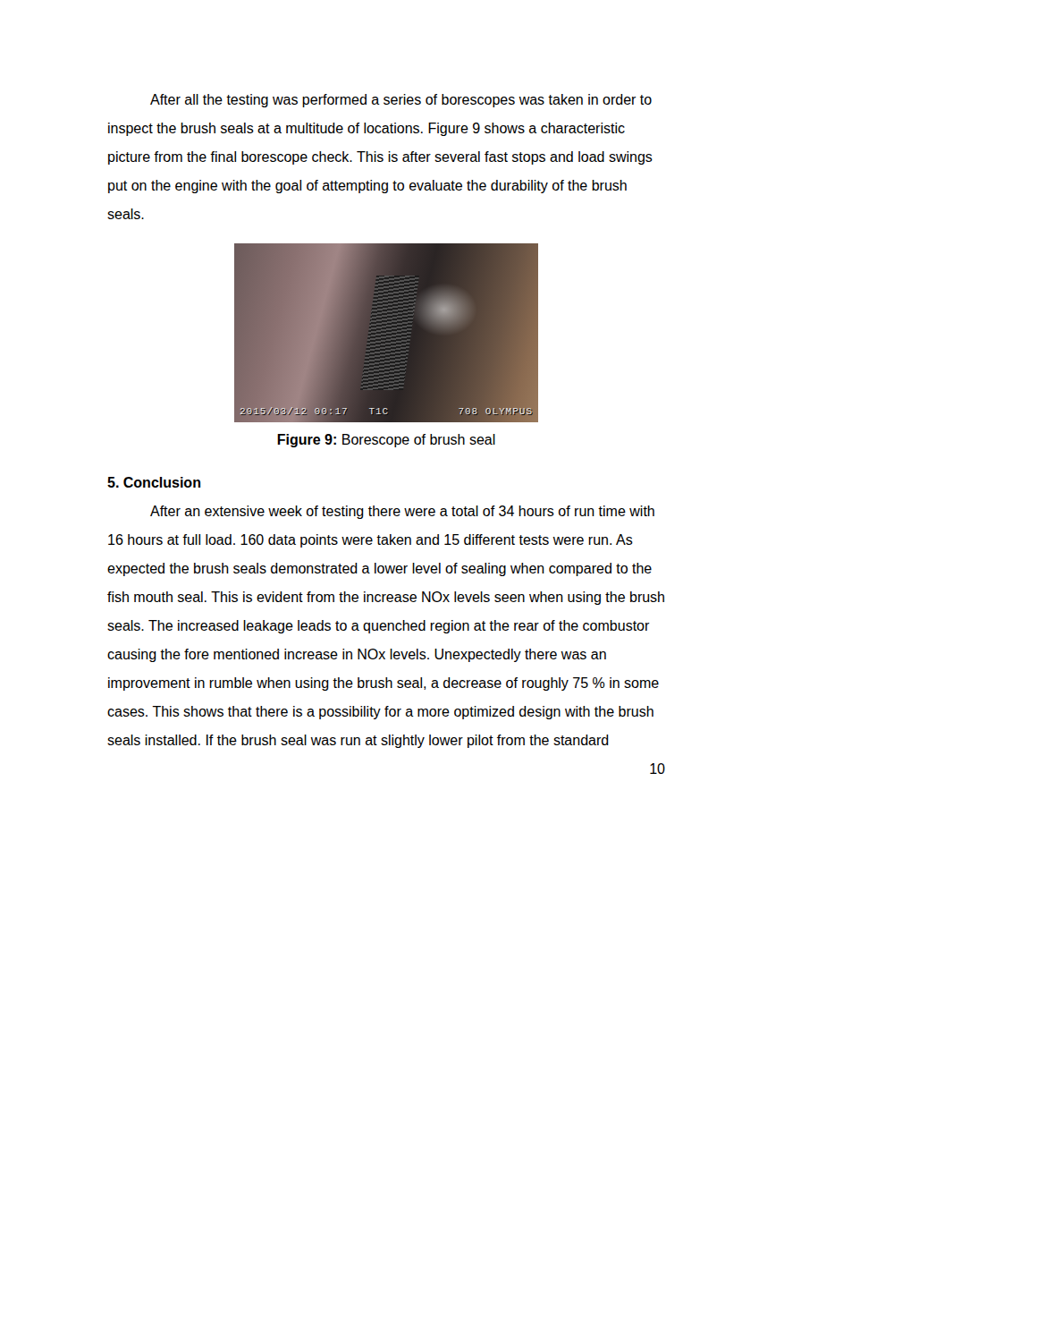After all the testing was performed a series of borescopes was taken in order to inspect the brush seals at a multitude of locations. Figure 9 shows a characteristic picture from the final borescope check. This is after several fast stops and load swings put on the engine with the goal of attempting to evaluate the durability of the brush seals.
2015/03/12 00:17 T1C 708 OLYMPUS
Figure 9: Borescope of brush seal
5. Conclusion
After an extensive week of testing there were a total of 34 hours of run time with 16 hours at full load. 160 data points were taken and 15 different tests were run. As expected the brush seals demonstrated a lower level of sealing when compared to the fish mouth seal. This is evident from the increase NOx levels seen when using the brush seals. The increased leakage leads to a quenched region at the rear of the combustor causing the fore mentioned increase in NOx levels. Unexpectedly there was an improvement in rumble when using the brush seal, a decrease of roughly 75 % in some cases. This shows that there is a possibility for a more optimized design with the brush seals installed. If the brush seal was run at slightly lower pilot from the standard
10